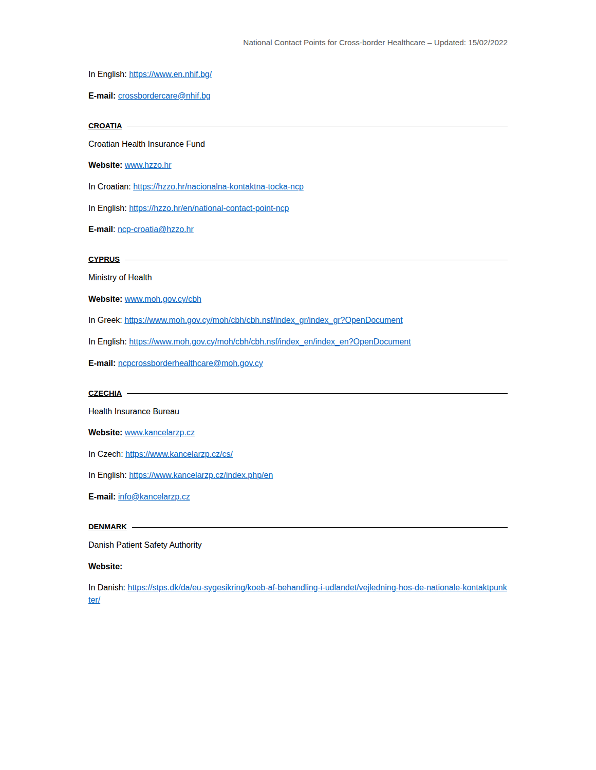National Contact Points for Cross-border Healthcare – Updated: 15/02/2022
In English: https://www.en.nhif.bg/
E-mail: crossbordercare@nhif.bg
CROATIA
Croatian Health Insurance Fund
Website: www.hzzo.hr
In Croatian: https://hzzo.hr/nacionalna-kontaktna-tocka-ncp
In English: https://hzzo.hr/en/national-contact-point-ncp
E-mail: ncp-croatia@hzzo.hr
CYPRUS
Ministry of Health
Website: www.moh.gov.cy/cbh
In Greek: https://www.moh.gov.cy/moh/cbh/cbh.nsf/index_gr/index_gr?OpenDocument
In English: https://www.moh.gov.cy/moh/cbh/cbh.nsf/index_en/index_en?OpenDocument
E-mail: ncpcrossborderhealthcare@moh.gov.cy
CZECHIA
Health Insurance Bureau
Website: www.kancelarzp.cz
In Czech: https://www.kancelarzp.cz/cs/
In English: https://www.kancelarzp.cz/index.php/en
E-mail: info@kancelarzp.cz
DENMARK
Danish Patient Safety Authority
Website:
In Danish: https://stps.dk/da/eu-sygesikring/koeb-af-behandling-i-udlandet/vejledning-hos-de-nationale-kontaktpunkter/